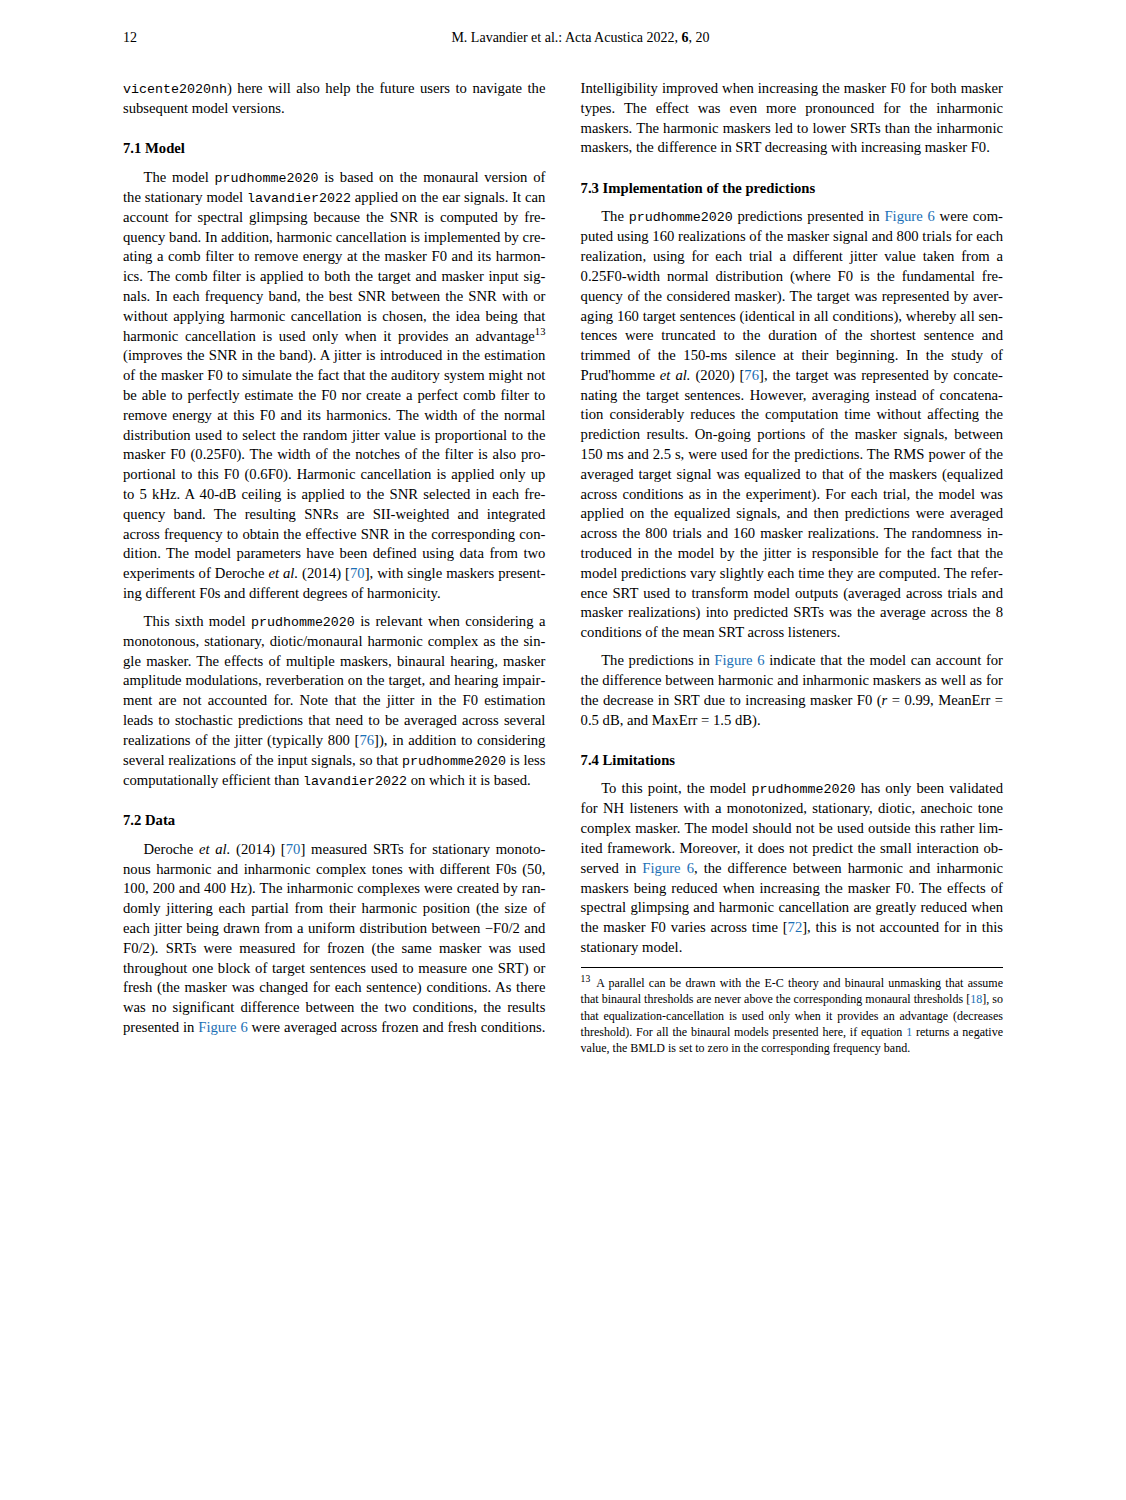12 M. Lavandier et al.: Acta Acustica 2022, 6, 20
vicente2020nh) here will also help the future users to navigate the subsequent model versions.
7.1 Model
The model prudhomme2020 is based on the monaural version of the stationary model lavandier2022 applied on the ear signals. It can account for spectral glimpsing because the SNR is computed by frequency band. In addition, harmonic cancellation is implemented by creating a comb filter to remove energy at the masker F0 and its harmonics. The comb filter is applied to both the target and masker input signals. In each frequency band, the best SNR between the SNR with or without applying harmonic cancellation is chosen, the idea being that harmonic cancellation is used only when it provides an advantage13 (improves the SNR in the band). A jitter is introduced in the estimation of the masker F0 to simulate the fact that the auditory system might not be able to perfectly estimate the F0 nor create a perfect comb filter to remove energy at this F0 and its harmonics. The width of the normal distribution used to select the random jitter value is proportional to the masker F0 (0.25F0). The width of the notches of the filter is also proportional to this F0 (0.6F0). Harmonic cancellation is applied only up to 5 kHz. A 40-dB ceiling is applied to the SNR selected in each frequency band. The resulting SNRs are SII-weighted and integrated across frequency to obtain the effective SNR in the corresponding condition. The model parameters have been defined using data from two experiments of Deroche et al. (2014) [70], with single maskers presenting different F0s and different degrees of harmonicity.
This sixth model prudhomme2020 is relevant when considering a monotonous, stationary, diotic/monaural harmonic complex as the single masker. The effects of multiple maskers, binaural hearing, masker amplitude modulations, reverberation on the target, and hearing impairment are not accounted for. Note that the jitter in the F0 estimation leads to stochastic predictions that need to be averaged across several realizations of the jitter (typically 800 [76]), in addition to considering several realizations of the input signals, so that prudhomme2020 is less computationally efficient than lavandier2022 on which it is based.
7.2 Data
Deroche et al. (2014) [70] measured SRTs for stationary monotonous harmonic and inharmonic complex tones with different F0s (50, 100, 200 and 400 Hz). The inharmonic complexes were created by randomly jittering each partial from their harmonic position (the size of each jitter being drawn from a uniform distribution between −F0/2 and F0/2). SRTs were measured for frozen (the same masker was used throughout one block of target sentences used to measure one SRT) or fresh (the masker was changed for each sentence) conditions. As there was no significant difference between the two conditions, the results presented in Figure 6 were averaged across frozen and fresh conditions. Intelligibility improved when increasing the masker F0 for both masker types. The effect was even more pronounced for the inharmonic maskers. The harmonic maskers led to lower SRTs than the inharmonic maskers, the difference in SRT decreasing with increasing masker F0.
7.3 Implementation of the predictions
The prudhomme2020 predictions presented in Figure 6 were computed using 160 realizations of the masker signal and 800 trials for each realization, using for each trial a different jitter value taken from a 0.25F0-width normal distribution (where F0 is the fundamental frequency of the considered masker). The target was represented by averaging 160 target sentences (identical in all conditions), whereby all sentences were truncated to the duration of the shortest sentence and trimmed of the 150-ms silence at their beginning. In the study of Prud'homme et al. (2020) [76], the target was represented by concatenating the target sentences. However, averaging instead of concatenation considerably reduces the computation time without affecting the prediction results. On-going portions of the masker signals, between 150 ms and 2.5 s, were used for the predictions. The RMS power of the averaged target signal was equalized to that of the maskers (equalized across conditions as in the experiment). For each trial, the model was applied on the equalized signals, and then predictions were averaged across the 800 trials and 160 masker realizations. The randomness introduced in the model by the jitter is responsible for the fact that the model predictions vary slightly each time they are computed. The reference SRT used to transform model outputs (averaged across trials and masker realizations) into predicted SRTs was the average across the 8 conditions of the mean SRT across listeners.
The predictions in Figure 6 indicate that the model can account for the difference between harmonic and inharmonic maskers as well as for the decrease in SRT due to increasing masker F0 (r = 0.99, MeanErr = 0.5 dB, and MaxErr = 1.5 dB).
7.4 Limitations
To this point, the model prudhomme2020 has only been validated for NH listeners with a monotonized, stationary, diotic, anechoic tone complex masker. The model should not be used outside this rather limited framework. Moreover, it does not predict the small interaction observed in Figure 6, the difference between harmonic and inharmonic maskers being reduced when increasing the masker F0. The effects of spectral glimpsing and harmonic cancellation are greatly reduced when the masker F0 varies across time [72], this is not accounted for in this stationary model.
13 A parallel can be drawn with the E-C theory and binaural unmasking that assume that binaural thresholds are never above the corresponding monaural thresholds [18], so that equalization-cancellation is used only when it provides an advantage (decreases threshold). For all the binaural models presented here, if equation 1 returns a negative value, the BMLD is set to zero in the corresponding frequency band.